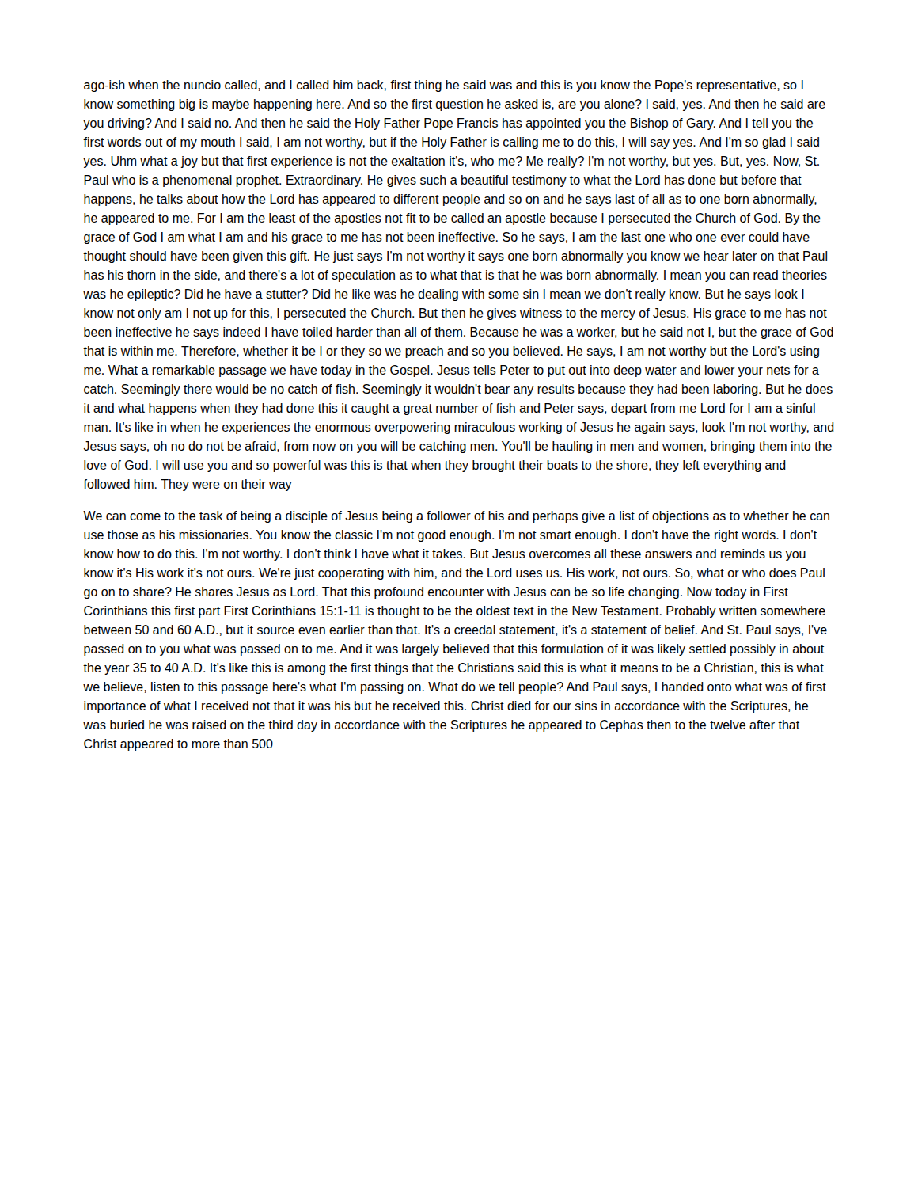ago-ish when the nuncio called, and I called him back, first thing he said was and this is you know the Pope's representative, so I know something big is maybe happening here. And so the first question he asked is, are you alone? I said, yes. And then he said are you driving? And I said no. And then he said the Holy Father Pope Francis has appointed you the Bishop of Gary. And I tell you the first words out of my mouth I said, I am not worthy, but if the Holy Father is calling me to do this, I will say yes. And I'm so glad I said yes. Uhm what a joy but that first experience is not the exaltation it's, who me? Me really? I'm not worthy, but yes. But, yes. Now, St. Paul who is a phenomenal prophet. Extraordinary. He gives such a beautiful testimony to what the Lord has done but before that happens, he talks about how the Lord has appeared to different people and so on and he says last of all as to one born abnormally, he appeared to me. For I am the least of the apostles not fit to be called an apostle because I persecuted the Church of God. By the grace of God I am what I am and his grace to me has not been ineffective. So he says, I am the last one who one ever could have thought should have been given this gift. He just says I'm not worthy it says one born abnormally you know we hear later on that Paul has his thorn in the side, and there's a lot of speculation as to what that is that he was born abnormally. I mean you can read theories was he epileptic? Did he have a stutter? Did he like was he dealing with some sin I mean we don't really know. But he says look I know not only am I not up for this, I persecuted the Church. But then he gives witness to the mercy of Jesus. His grace to me has not been ineffective he says indeed I have toiled harder than all of them. Because he was a worker, but he said not I, but the grace of God that is within me. Therefore, whether it be I or they so we preach and so you believed. He says, I am not worthy but the Lord's using me. What a remarkable passage we have today in the Gospel. Jesus tells Peter to put out into deep water and lower your nets for a catch. Seemingly there would be no catch of fish. Seemingly it wouldn't bear any results because they had been laboring. But he does it and what happens when they had done this it caught a great number of fish and Peter says, depart from me Lord for I am a sinful man. It's like in when he experiences the enormous overpowering miraculous working of Jesus he again says, look I'm not worthy, and Jesus says, oh no do not be afraid, from now on you will be catching men. You'll be hauling in men and women, bringing them into the love of God. I will use you and so powerful was this is that when they brought their boats to the shore, they left everything and followed him. They were on their way
We can come to the task of being a disciple of Jesus being a follower of his and perhaps give a list of objections as to whether he can use those as his missionaries. You know the classic I'm not good enough. I'm not smart enough. I don't have the right words. I don't know how to do this. I'm not worthy. I don't think I have what it takes. But Jesus overcomes all these answers and reminds us you know it's His work it's not ours. We're just cooperating with him, and the Lord uses us. His work, not ours. So, what or who does Paul go on to share? He shares Jesus as Lord. That this profound encounter with Jesus can be so life changing. Now today in First Corinthians this first part First Corinthians 15:1-11 is thought to be the oldest text in the New Testament. Probably written somewhere between 50 and 60 A.D., but it source even earlier than that. It's a creedal statement, it's a statement of belief. And St. Paul says, I've passed on to you what was passed on to me. And it was largely believed that this formulation of it was likely settled possibly in about the year 35 to 40 A.D. It's like this is among the first things that the Christians said this is what it means to be a Christian, this is what we believe, listen to this passage here's what I'm passing on. What do we tell people? And Paul says, I handed onto what was of first importance of what I received not that it was his but he received this. Christ died for our sins in accordance with the Scriptures, he was buried he was raised on the third day in accordance with the Scriptures he appeared to Cephas then to the twelve after that Christ appeared to more than 500